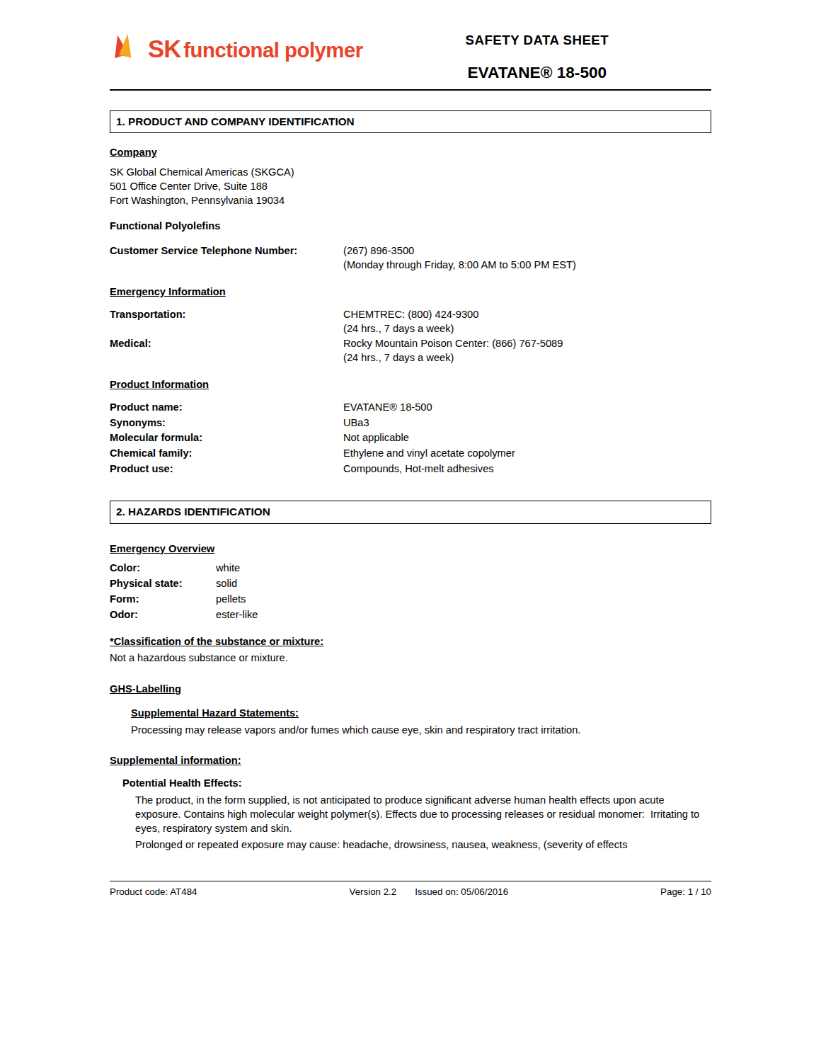SK functional polymer
SAFETY DATA SHEET
EVATANE® 18-500
1. PRODUCT AND COMPANY IDENTIFICATION
Company
SK Global Chemical Americas (SKGCA)
501 Office Center Drive, Suite 188
Fort Washington, Pennsylvania 19034
Functional Polyolefins
Customer Service Telephone Number:
(267) 896-3500
(Monday through Friday, 8:00 AM to 5:00 PM EST)
Emergency Information
Transportation:
CHEMTREC: (800) 424-9300
(24 hrs., 7 days a week)
Medical:
Rocky Mountain Poison Center: (866) 767-5089
(24 hrs., 7 days a week)
Product Information
Product name:
EVATANE® 18-500
Synonyms:
UBa3
Molecular formula:
Not applicable
Chemical family:
Ethylene and vinyl acetate copolymer
Product use:
Compounds, Hot-melt adhesives
2. HAZARDS IDENTIFICATION
Emergency Overview
Color:
white
Physical state:
solid
Form:
pellets
Odor:
ester-like
*Classification of the substance or mixture:
Not a hazardous substance or mixture.
GHS-Labelling
Supplemental Hazard Statements:
Processing may release vapors and/or fumes which cause eye, skin and respiratory tract irritation.
Supplemental information:
Potential Health Effects:
The product, in the form supplied, is not anticipated to produce significant adverse human health effects upon acute exposure. Contains high molecular weight polymer(s). Effects due to processing releases or residual monomer: Irritating to eyes, respiratory system and skin.
Prolonged or repeated exposure may cause: headache, drowsiness, nausea, weakness, (severity of effects
Product code: AT484
Version 2.2 Issued on: 05/06/2016
Page: 1 / 10